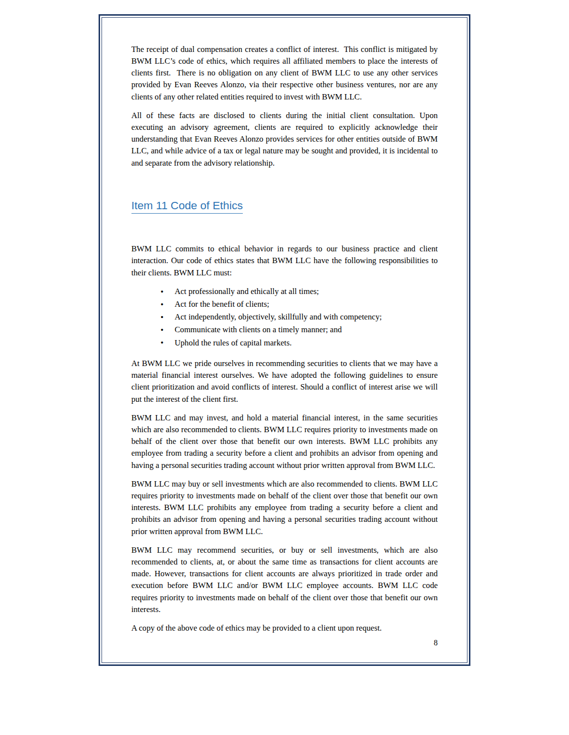The receipt of dual compensation creates a conflict of interest. This conflict is mitigated by BWM LLC’s code of ethics, which requires all affiliated members to place the interests of clients first. There is no obligation on any client of BWM LLC to use any other services provided by Evan Reeves Alonzo, via their respective other business ventures, nor are any clients of any other related entities required to invest with BWM LLC.
All of these facts are disclosed to clients during the initial client consultation. Upon executing an advisory agreement, clients are required to explicitly acknowledge their understanding that Evan Reeves Alonzo provides services for other entities outside of BWM LLC, and while advice of a tax or legal nature may be sought and provided, it is incidental to and separate from the advisory relationship.
Item 11 Code of Ethics
BWM LLC commits to ethical behavior in regards to our business practice and client interaction. Our code of ethics states that BWM LLC have the following responsibilities to their clients. BWM LLC must:
Act professionally and ethically at all times;
Act for the benefit of clients;
Act independently, objectively, skillfully and with competency;
Communicate with clients on a timely manner; and
Uphold the rules of capital markets.
At BWM LLC we pride ourselves in recommending securities to clients that we may have a material financial interest ourselves. We have adopted the following guidelines to ensure client prioritization and avoid conflicts of interest. Should a conflict of interest arise we will put the interest of the client first.
BWM LLC and may invest, and hold a material financial interest, in the same securities which are also recommended to clients. BWM LLC requires priority to investments made on behalf of the client over those that benefit our own interests. BWM LLC prohibits any employee from trading a security before a client and prohibits an advisor from opening and having a personal securities trading account without prior written approval from BWM LLC.
BWM LLC may buy or sell investments which are also recommended to clients. BWM LLC requires priority to investments made on behalf of the client over those that benefit our own interests. BWM LLC prohibits any employee from trading a security before a client and prohibits an advisor from opening and having a personal securities trading account without prior written approval from BWM LLC.
BWM LLC may recommend securities, or buy or sell investments, which are also recommended to clients, at, or about the same time as transactions for client accounts are made. However, transactions for client accounts are always prioritized in trade order and execution before BWM LLC and/or BWM LLC employee accounts. BWM LLC code requires priority to investments made on behalf of the client over those that benefit our own interests.
A copy of the above code of ethics may be provided to a client upon request.
8